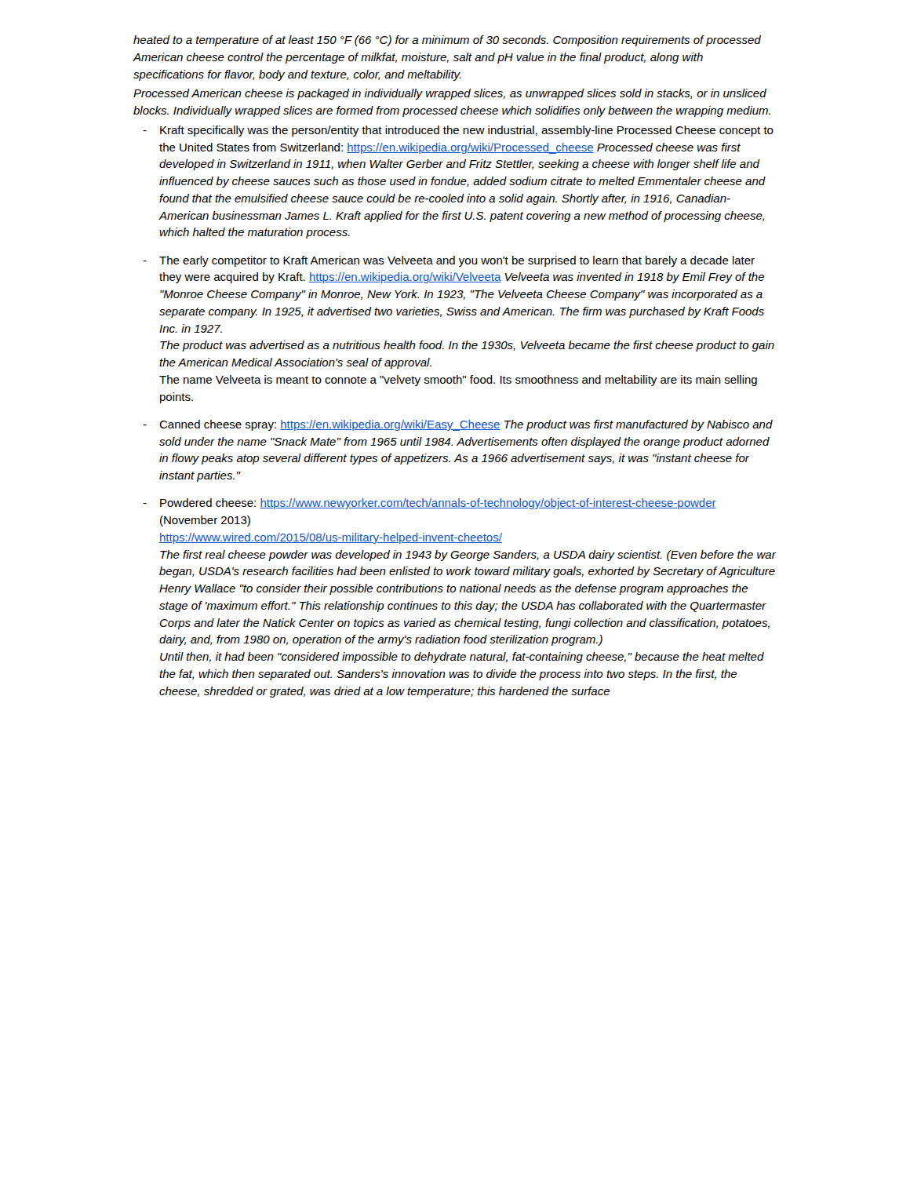heated to a temperature of at least 150 °F (66 °C) for a minimum of 30 seconds. Composition requirements of processed American cheese control the percentage of milkfat, moisture, salt and pH value in the final product, along with specifications for flavor, body and texture, color, and meltability.
Processed American cheese is packaged in individually wrapped slices, as unwrapped slices sold in stacks, or in unsliced blocks. Individually wrapped slices are formed from processed cheese which solidifies only between the wrapping medium.
Kraft specifically was the person/entity that introduced the new industrial, assembly-line Processed Cheese concept to the United States from Switzerland: https://en.wikipedia.org/wiki/Processed_cheese Processed cheese was first developed in Switzerland in 1911, when Walter Gerber and Fritz Stettler, seeking a cheese with longer shelf life and influenced by cheese sauces such as those used in fondue, added sodium citrate to melted Emmentaler cheese and found that the emulsified cheese sauce could be re-cooled into a solid again. Shortly after, in 1916, Canadian-American businessman James L. Kraft applied for the first U.S. patent covering a new method of processing cheese, which halted the maturation process.
The early competitor to Kraft American was Velveeta and you won't be surprised to learn that barely a decade later they were acquired by Kraft. https://en.wikipedia.org/wiki/Velveeta Velveeta was invented in 1918 by Emil Frey of the "Monroe Cheese Company" in Monroe, New York. In 1923, "The Velveeta Cheese Company" was incorporated as a separate company. In 1925, it advertised two varieties, Swiss and American. The firm was purchased by Kraft Foods Inc. in 1927.
The product was advertised as a nutritious health food. In the 1930s, Velveeta became the first cheese product to gain the American Medical Association's seal of approval.
The name Velveeta is meant to connote a "velvety smooth" food. Its smoothness and meltability are its main selling points.
Canned cheese spray: https://en.wikipedia.org/wiki/Easy_Cheese The product was first manufactured by Nabisco and sold under the name "Snack Mate" from 1965 until 1984. Advertisements often displayed the orange product adorned in flowy peaks atop several different types of appetizers. As a 1966 advertisement says, it was "instant cheese for instant parties."
Powdered cheese: https://www.newyorker.com/tech/annals-of-technology/object-of-interest-cheese-powder (November 2013)
https://www.wired.com/2015/08/us-military-helped-invent-cheetos/
The first real cheese powder was developed in 1943 by George Sanders, a USDA dairy scientist. (Even before the war began, USDA's research facilities had been enlisted to work toward military goals, exhorted by Secretary of Agriculture Henry Wallace "to consider their possible contributions to national needs as the defense program approaches the stage of 'maximum effort." This relationship continues to this day; the USDA has collaborated with the Quartermaster Corps and later the Natick Center on topics as varied as chemical testing, fungi collection and classification, potatoes, dairy, and, from 1980 on, operation of the army's radiation food sterilization program.)
Until then, it had been "considered impossible to dehydrate natural, fat-containing cheese," because the heat melted the fat, which then separated out. Sanders's innovation was to divide the process into two steps. In the first, the cheese, shredded or grated, was dried at a low temperature; this hardened the surface